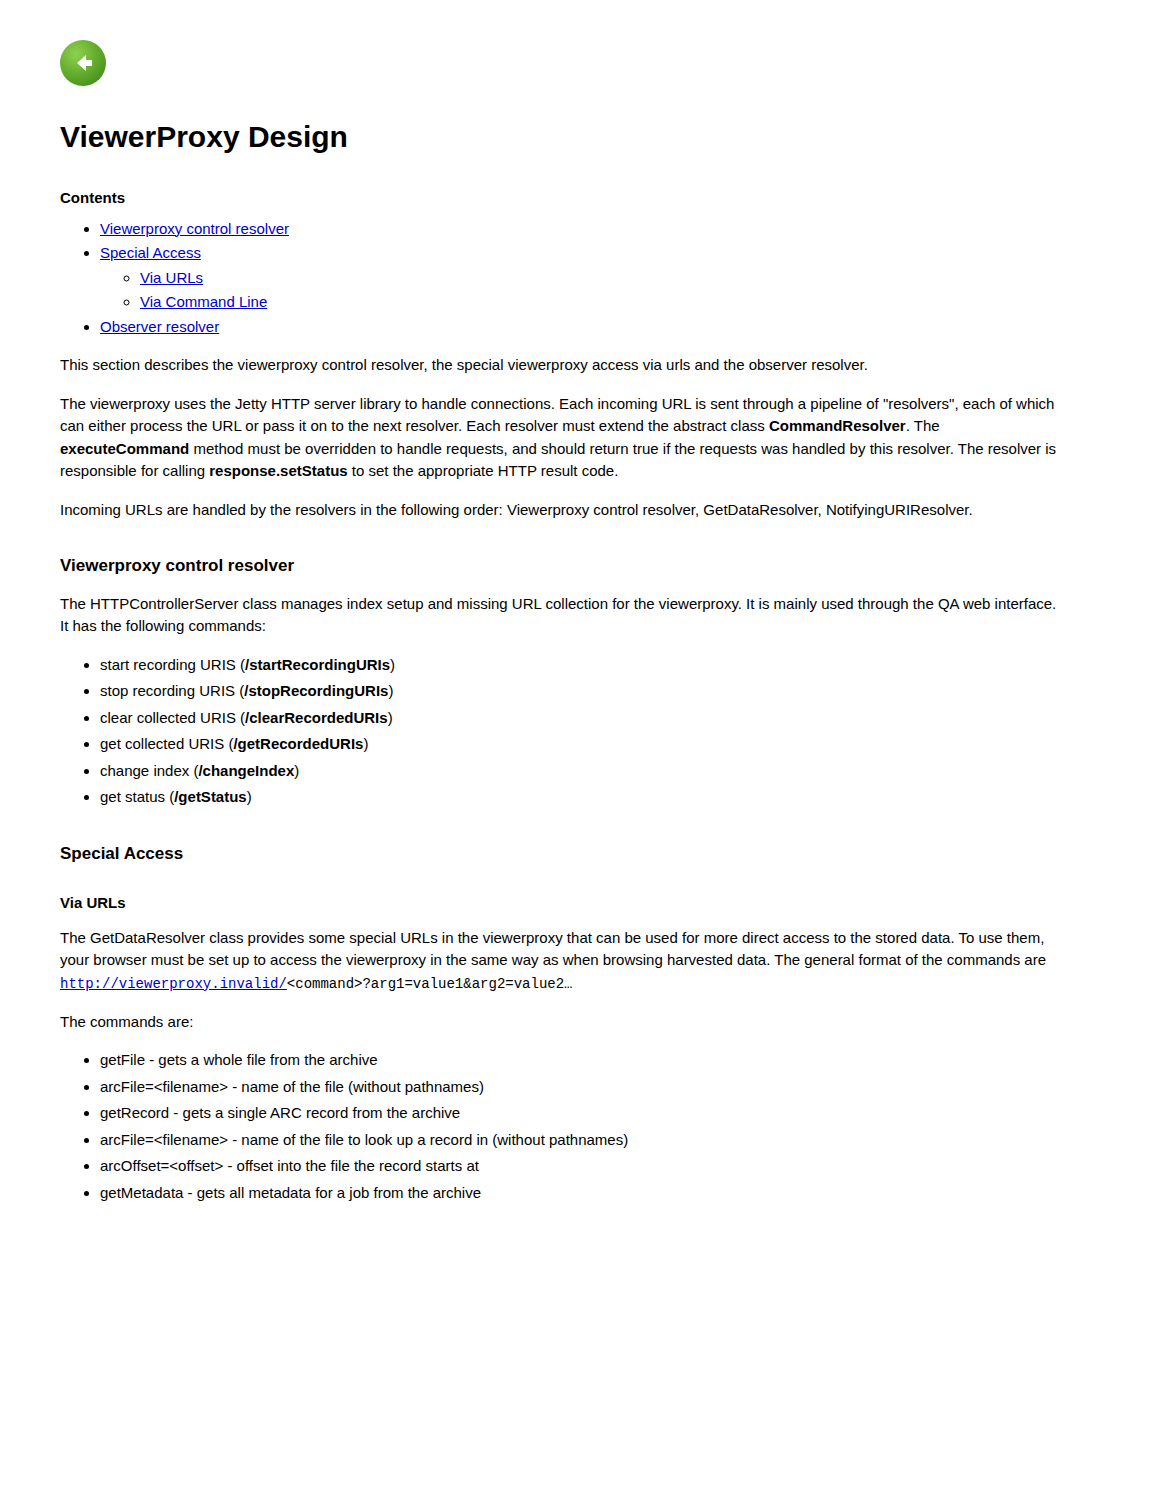ViewerProxy Design
Contents
Viewerproxy control resolver
Special Access
Via URLs
Via Command Line
Observer resolver
This section describes the viewerproxy control resolver, the special viewerproxy access via urls and the observer resolver.
The viewerproxy uses the Jetty HTTP server library to handle connections. Each incoming URL is sent through a pipeline of "resolvers", each of which can either process the URL or pass it on to the next resolver. Each resolver must extend the abstract class CommandResolver. The executeCommand method must be overridden to handle requests, and should return true if the requests was handled by this resolver. The resolver is responsible for calling response.setStatus to set the appropriate HTTP result code.
Incoming URLs are handled by the resolvers in the following order: Viewerproxy control resolver, GetDataResolver, NotifyingURIResolver.
Viewerproxy control resolver
The HTTPControllerServer class manages index setup and missing URL collection for the viewerproxy. It is mainly used through the QA web interface. It has the following commands:
start recording URIS (/startRecordingURIs)
stop recording URIS (/stopRecordingURIs)
clear collected URIS (/clearRecordedURIs)
get collected URIS (/getRecordedURIs)
change index (/changeIndex)
get status (/getStatus)
Special Access
Via URLs
The GetDataResolver class provides some special URLs in the viewerproxy that can be used for more direct access to the stored data. To use them, your browser must be set up to access the viewerproxy in the same way as when browsing harvested data. The general format of the commands are http://viewerproxy.invalid/<command>?arg1=value1&arg2=value2…
The commands are:
getFile - gets a whole file from the archive
arcFile=<filename> - name of the file (without pathnames)
getRecord - gets a single ARC record from the archive
arcFile=<filename> - name of the file to look up a record in (without pathnames)
arcOffset=<offset> - offset into the file the record starts at
getMetadata - gets all metadata for a job from the archive